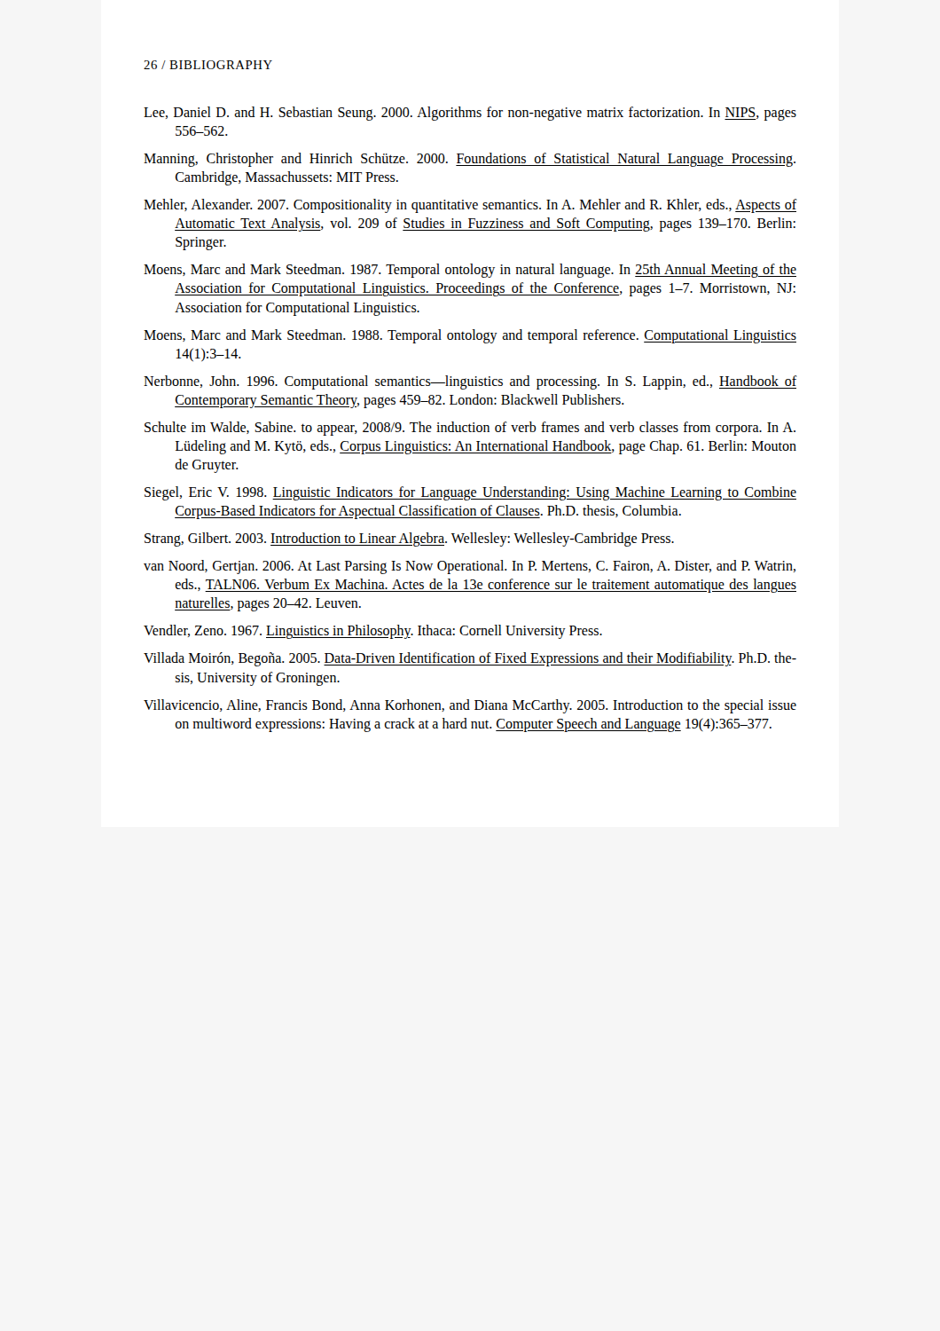26 / BIBLIOGRAPHY
Lee, Daniel D. and H. Sebastian Seung. 2000. Algorithms for non-negative matrix factorization. In NIPS, pages 556–562.
Manning, Christopher and Hinrich Schütze. 2000. Foundations of Statistical Natural Language Processing. Cambridge, Massachussets: MIT Press.
Mehler, Alexander. 2007. Compositionality in quantitative semantics. In A. Mehler and R. Khler, eds., Aspects of Automatic Text Analysis, vol. 209 of Studies in Fuzziness and Soft Computing, pages 139–170. Berlin: Springer.
Moens, Marc and Mark Steedman. 1987. Temporal ontology in natural language. In 25th Annual Meeting of the Association for Computational Linguistics. Proceedings of the Conference, pages 1–7. Morristown, NJ: Association for Computational Linguistics.
Moens, Marc and Mark Steedman. 1988. Temporal ontology and temporal reference. Computational Linguistics 14(1):3–14.
Nerbonne, John. 1996. Computational semantics—linguistics and processing. In S. Lappin, ed., Handbook of Contemporary Semantic Theory, pages 459–82. London: Blackwell Publishers.
Schulte im Walde, Sabine. to appear, 2008/9. The induction of verb frames and verb classes from corpora. In A. Lüdeling and M. Kytö, eds., Corpus Linguistics: An International Handbook, page Chap. 61. Berlin: Mouton de Gruyter.
Siegel, Eric V. 1998. Linguistic Indicators for Language Understanding: Using Machine Learning to Combine Corpus-Based Indicators for Aspectual Classification of Clauses. Ph.D. thesis, Columbia.
Strang, Gilbert. 2003. Introduction to Linear Algebra. Wellesley: Wellesley-Cambridge Press.
van Noord, Gertjan. 2006. At Last Parsing Is Now Operational. In P. Mertens, C. Fairon, A. Dister, and P. Watrin, eds., TALN06. Verbum Ex Machina. Actes de la 13e conference sur le traitement automatique des langues naturelles, pages 20–42. Leuven.
Vendler, Zeno. 1967. Linguistics in Philosophy. Ithaca: Cornell University Press.
Villada Moirón, Begoña. 2005. Data-Driven Identification of Fixed Expressions and their Modifiability. Ph.D. thesis, University of Groningen.
Villavicencio, Aline, Francis Bond, Anna Korhonen, and Diana McCarthy. 2005. Introduction to the special issue on multiword expressions: Having a crack at a hard nut. Computer Speech and Language 19(4):365–377.